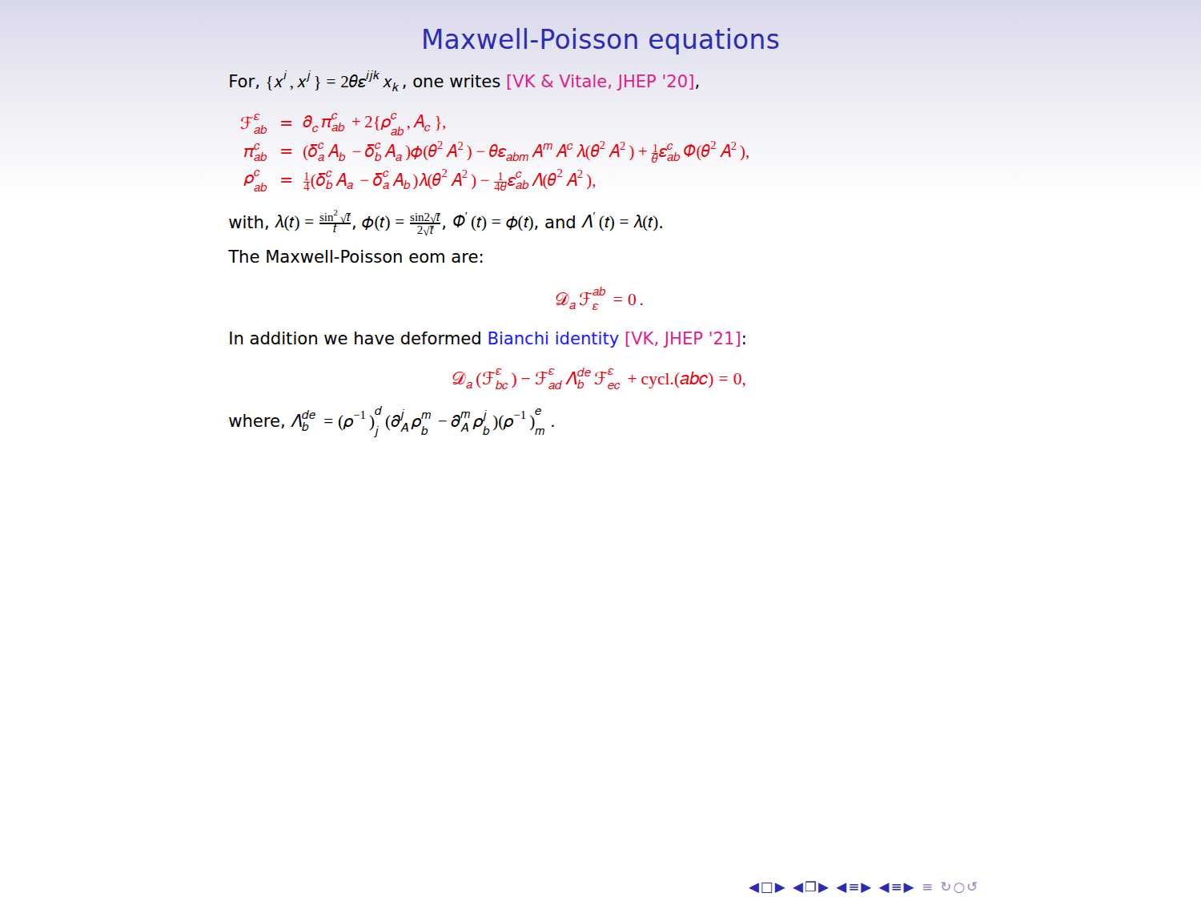Maxwell-Poisson equations
For, {xi,xj}=2θεijkxk, one writes [VK & Vitale, JHEP '20],
| ℱ a b ε | = | ∂ c π a b c + 2 { ρ a b c , A c } , |
| π a b c | = | ( δ a c A b − δ b c A a ) ϕ ( θ 2 A 2 ) − θ ε a b m A m A c λ ( θ 2 A 2 ) + 1 θ ε a b c Φ ( θ 2 A 2 ) , |
| ρ a b c | = | 1 4 ( δ b c A a − δ a c A b ) λ ( θ 2 A 2 ) − 1 4 θ ε a b c Λ ( θ 2 A 2 ) , |
with, λ(t)=sin2tt, ϕ(t)=sin2t2t, Φ′(t)=ϕ(t), and Λ′(t)=λ(t).
The Maxwell-Poisson eom are:
𝒟aℱεab=0.
In addition we have deformed Bianchi identity [VK, JHEP '21]:
𝒟a(ℱbcε) −ℱadε Λbde ℱecε +cycl.(abc)=0,
where, Λbde= (ρ−1)jd ( ∂Ajρbm − ∂Amρbj ) (ρ−1)me .
◀□▶ ◀❐▶ ◀≡▶ ◀≡▶ ≡ ↻○↺